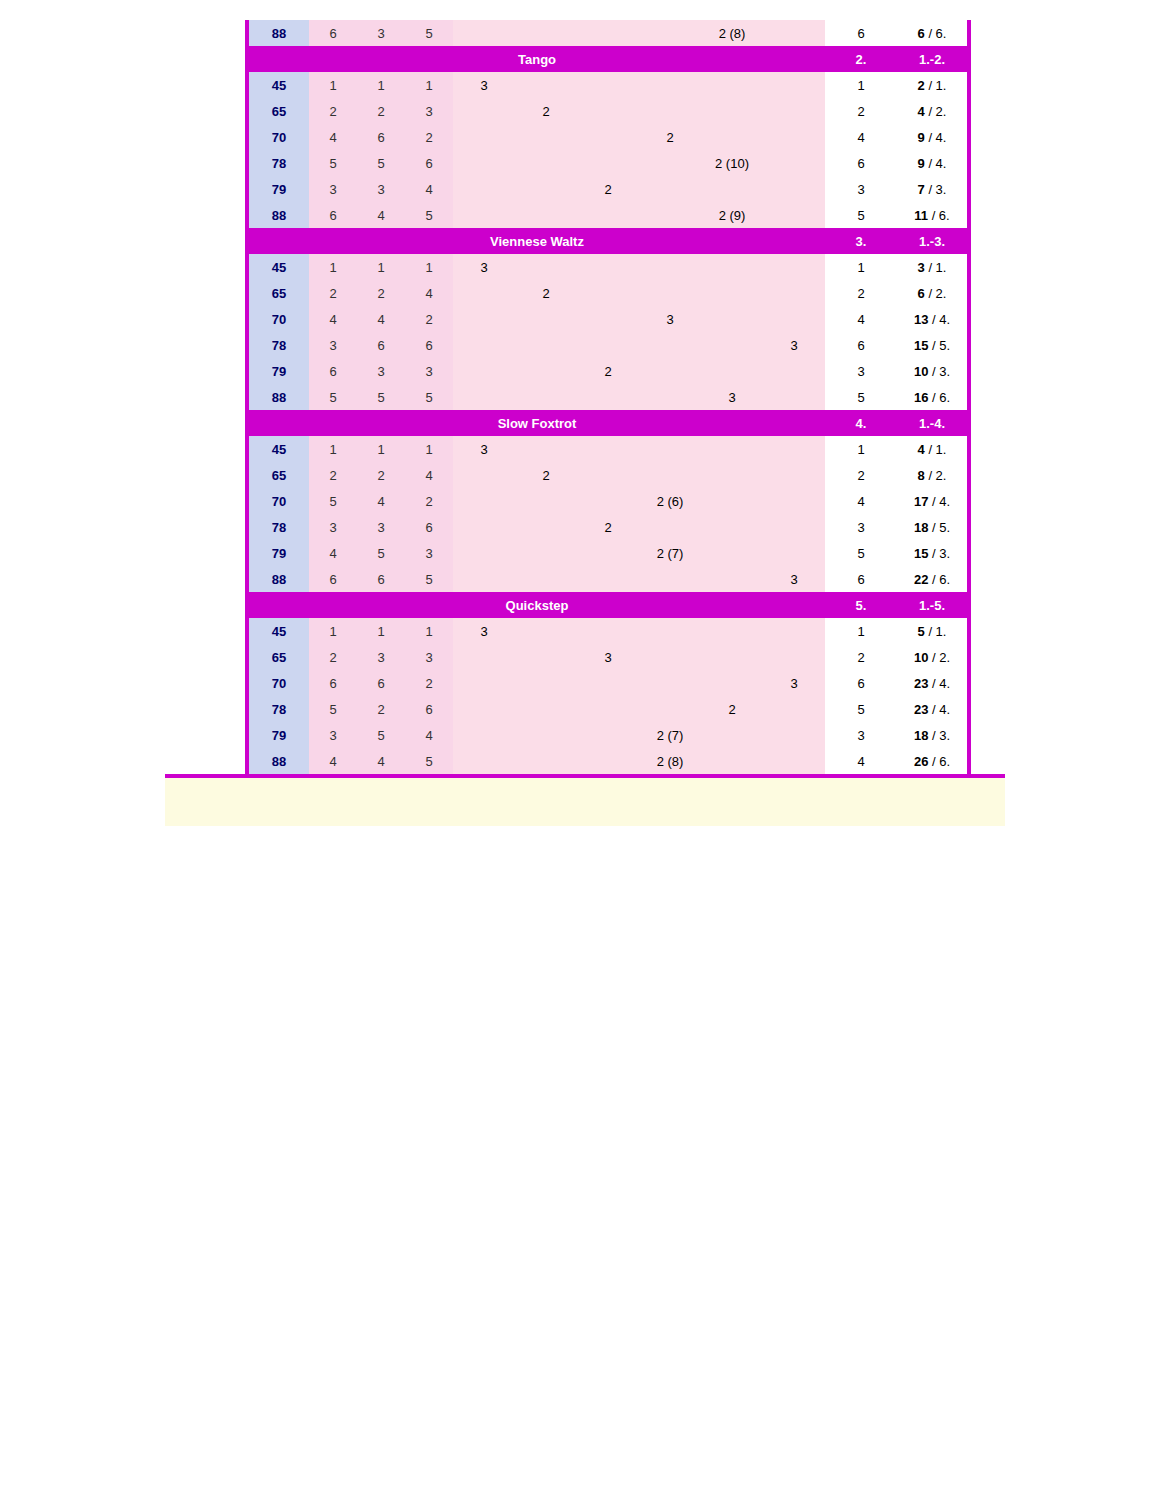| 88 | 6 | 3 | 5 | | | | | 2 (8) | | 6 | 6 / 6. |
| Tango | 2. | 1.-2. |
| 45 | 1 | 1 | 1 | 3 | | | | | | 1 | 2 / 1. |
| 65 | 2 | 2 | 3 | | 2 | | | | | 2 | 4 / 2. |
| 70 | 4 | 6 | 2 | | | | 2 | | | 4 | 9 / 4. |
| 78 | 5 | 5 | 6 | | | | | 2 (10) | | 6 | 9 / 4. |
| 79 | 3 | 3 | 4 | | | 2 | | | | 3 | 7 / 3. |
| 88 | 6 | 4 | 5 | | | | | 2 (9) | | 5 | 11 / 6. |
| Viennese Waltz | 3. | 1.-3. |
| 45 | 1 | 1 | 1 | 3 | | | | | | 1 | 3 / 1. |
| 65 | 2 | 2 | 4 | | 2 | | | | | 2 | 6 / 2. |
| 70 | 4 | 4 | 2 | | | | 3 | | | 4 | 13 / 4. |
| 78 | 3 | 6 | 6 | | | | | | 3 | 6 | 15 / 5. |
| 79 | 6 | 3 | 3 | | | 2 | | | | 3 | 10 / 3. |
| 88 | 5 | 5 | 5 | | | | | 3 | | 5 | 16 / 6. |
| Slow Foxtrot | 4. | 1.-4. |
| 45 | 1 | 1 | 1 | 3 | | | | | | 1 | 4 / 1. |
| 65 | 2 | 2 | 4 | | 2 | | | | | 2 | 8 / 2. |
| 70 | 5 | 4 | 2 | | | | 2 (6) | | | 4 | 17 / 4. |
| 78 | 3 | 3 | 6 | | | 2 | | | | 3 | 18 / 5. |
| 79 | 4 | 5 | 3 | | | | 2 (7) | | | 5 | 15 / 3. |
| 88 | 6 | 6 | 5 | | | | | | 3 | 6 | 22 / 6. |
| Quickstep | 5. | 1.-5. |
| 45 | 1 | 1 | 1 | 3 | | | | | | 1 | 5 / 1. |
| 65 | 2 | 3 | 3 | | | 3 | | | | 2 | 10 / 2. |
| 70 | 6 | 6 | 2 | | | | | | 3 | 6 | 23 / 4. |
| 78 | 5 | 2 | 6 | | | | | 2 | | 5 | 23 / 4. |
| 79 | 3 | 5 | 4 | | | | 2 (7) | | | 3 | 18 / 3. |
| 88 | 4 | 4 | 5 | | | | 2 (8) | | | 4 | 26 / 6. |